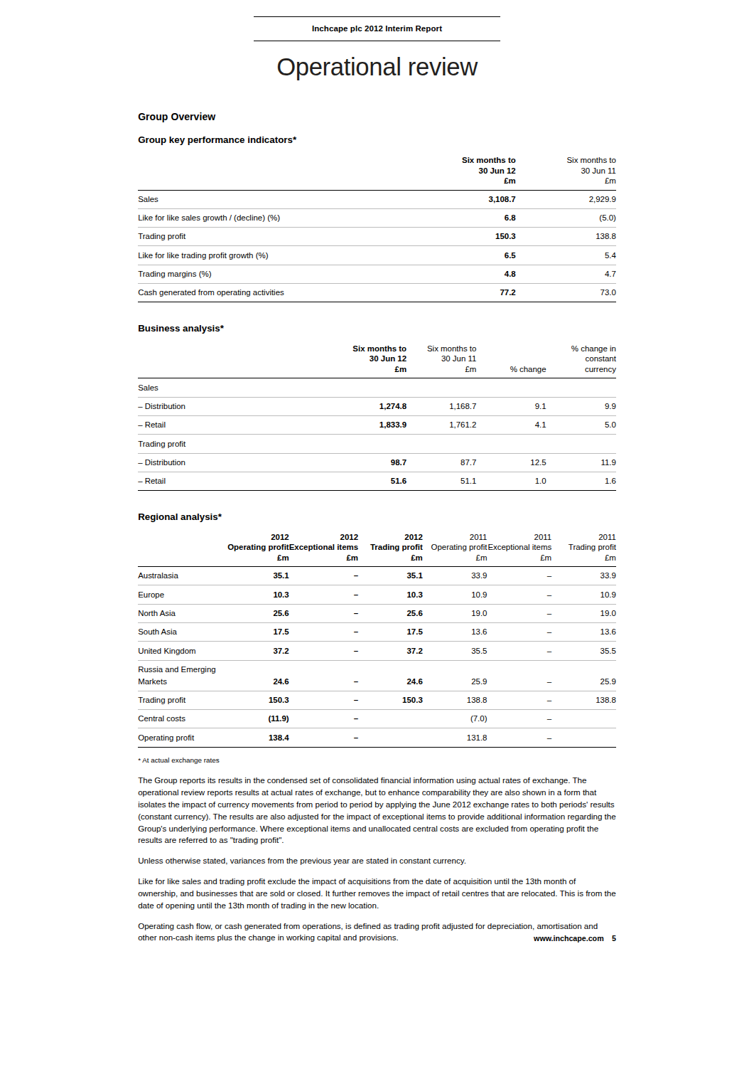Inchcape plc 2012 Interim Report
Operational review
Group Overview
Group key performance indicators*
| | Six months to 30 Jun 12 £m | Six months to 30 Jun 11 £m |
| --- | --- | --- |
| Sales | 3,108.7 | 2,929.9 |
| Like for like sales growth / (decline) (%) | 6.8 | (5.0) |
| Trading profit | 150.3 | 138.8 |
| Like for like trading profit growth (%) | 6.5 | 5.4 |
| Trading margins (%) | 4.8 | 4.7 |
| Cash generated from operating activities | 77.2 | 73.0 |
Business analysis*
| | Six months to 30 Jun 12 £m | Six months to 30 Jun 11 £m | % change | % change in constant currency |
| --- | --- | --- | --- | --- |
| Sales | | | | |
| – Distribution | 1,274.8 | 1,168.7 | 9.1 | 9.9 |
| – Retail | 1,833.9 | 1,761.2 | 4.1 | 5.0 |
| Trading profit | | | | |
| – Distribution | 98.7 | 87.7 | 12.5 | 11.9 |
| – Retail | 51.6 | 51.1 | 1.0 | 1.6 |
Regional analysis*
| | 2012 Operating profit £m | 2012 Exceptional items £m | 2012 Trading profit £m | 2011 Operating profit £m | 2011 Exceptional items £m | 2011 Trading profit £m |
| --- | --- | --- | --- | --- | --- | --- |
| Australasia | 35.1 | – | 35.1 | 33.9 | – | 33.9 |
| Europe | 10.3 | – | 10.3 | 10.9 | – | 10.9 |
| North Asia | 25.6 | – | 25.6 | 19.0 | – | 19.0 |
| South Asia | 17.5 | – | 17.5 | 13.6 | – | 13.6 |
| United Kingdom | 37.2 | – | 37.2 | 35.5 | – | 35.5 |
| Russia and Emerging Markets | 24.6 | – | 24.6 | 25.9 | – | 25.9 |
| Trading profit | 150.3 | – | 150.3 | 138.8 | – | 138.8 |
| Central costs | (11.9) | – | | (7.0) | – | |
| Operating profit | 138.4 | – | | 131.8 | – | |
* At actual exchange rates
The Group reports its results in the condensed set of consolidated financial information using actual rates of exchange. The operational review reports results at actual rates of exchange, but to enhance comparability they are also shown in a form that isolates the impact of currency movements from period to period by applying the June 2012 exchange rates to both periods' results (constant currency). The results are also adjusted for the impact of exceptional items to provide additional information regarding the Group's underlying performance. Where exceptional items and unallocated central costs are excluded from operating profit the results are referred to as "trading profit".
Unless otherwise stated, variances from the previous year are stated in constant currency.
Like for like sales and trading profit exclude the impact of acquisitions from the date of acquisition until the 13th month of ownership, and businesses that are sold or closed. It further removes the impact of retail centres that are relocated. This is from the date of opening until the 13th month of trading in the new location.
Operating cash flow, or cash generated from operations, is defined as trading profit adjusted for depreciation, amortisation and other non-cash items plus the change in working capital and provisions.
www.inchcape.com 5